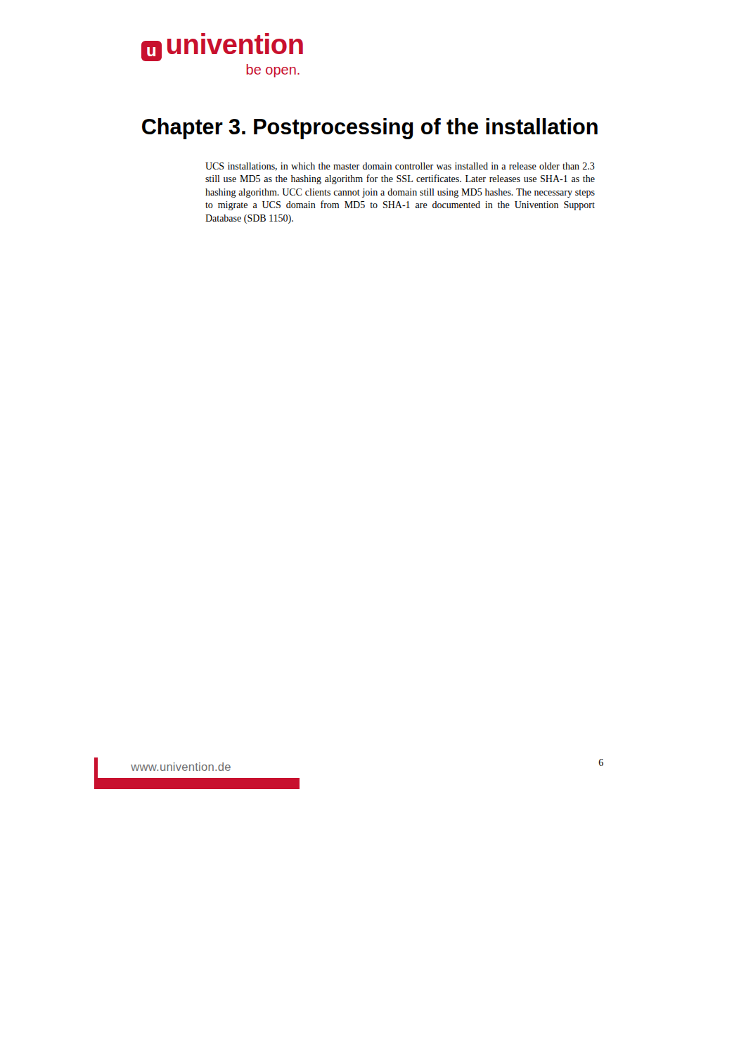uunivention
be open.
Chapter 3. Postprocessing of the installation
UCS installations, in which the master domain controller was installed in a release older than 2.3 still use MD5 as the hashing algorithm for the SSL certificates. Later releases use SHA-1 as the hashing algorithm. UCC clients cannot join a domain still using MD5 hashes. The necessary steps to migrate a UCS domain from MD5 to SHA-1 are documented in the Univention Support Database (SDB 1150).
www.univention.de
6